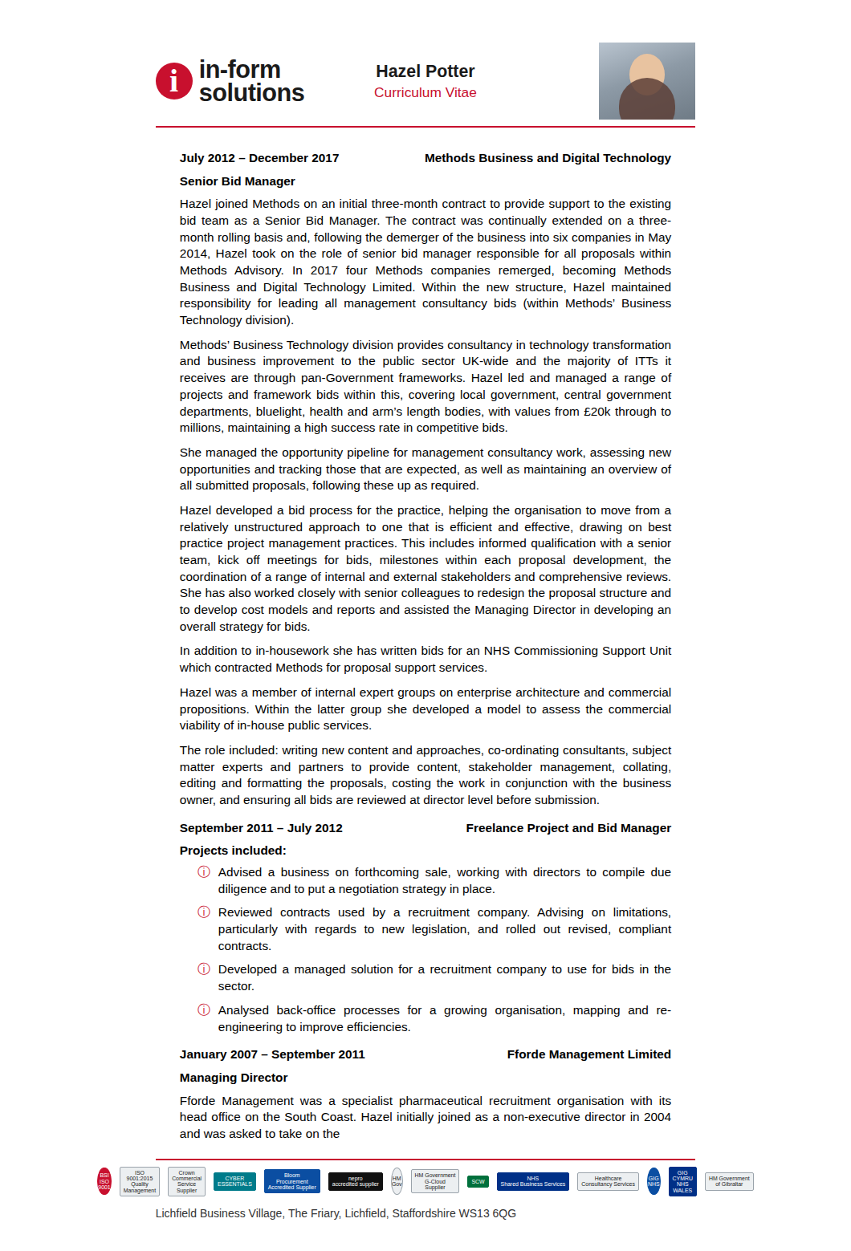i
in-form solutions
Hazel Potter
Curriculum Vitae
July 2012 – December 2017 Methods Business and Digital Technology
Senior Bid Manager
Hazel joined Methods on an initial three-month contract to provide support to the existing bid team as a Senior Bid Manager. The contract was continually extended on a three-month rolling basis and, following the demerger of the business into six companies in May 2014, Hazel took on the role of senior bid manager responsible for all proposals within Methods Advisory. In 2017 four Methods companies remerged, becoming Methods Business and Digital Technology Limited. Within the new structure, Hazel maintained responsibility for leading all management consultancy bids (within Methods’ Business Technology division).
Methods’ Business Technology division provides consultancy in technology transformation and business improvement to the public sector UK-wide and the majority of ITTs it receives are through pan-Government frameworks. Hazel led and managed a range of projects and framework bids within this, covering local government, central government departments, bluelight, health and arm’s length bodies, with values from £20k through to millions, maintaining a high success rate in competitive bids.
She managed the opportunity pipeline for management consultancy work, assessing new opportunities and tracking those that are expected, as well as maintaining an overview of all submitted proposals, following these up as required.
Hazel developed a bid process for the practice, helping the organisation to move from a relatively unstructured approach to one that is efficient and effective, drawing on best practice project management practices. This includes informed qualification with a senior team, kick off meetings for bids, milestones within each proposal development, the coordination of a range of internal and external stakeholders and comprehensive reviews. She has also worked closely with senior colleagues to redesign the proposal structure and to develop cost models and reports and assisted the Managing Director in developing an overall strategy for bids.
In addition to in-housework she has written bids for an NHS Commissioning Support Unit which contracted Methods for proposal support services.
Hazel was a member of internal expert groups on enterprise architecture and commercial propositions. Within the latter group she developed a model to assess the commercial viability of in-house public services.
The role included: writing new content and approaches, co-ordinating consultants, subject matter experts and partners to provide content, stakeholder management, collating, editing and formatting the proposals, costing the work in conjunction with the business owner, and ensuring all bids are reviewed at director level before submission.
September 2011 – July 2012 Freelance Project and Bid Manager
Projects included:
Advised a business on forthcoming sale, working with directors to compile due diligence and to put a negotiation strategy in place.
Reviewed contracts used by a recruitment company. Advising on limitations, particularly with regards to new legislation, and rolled out revised, compliant contracts.
Developed a managed solution for a recruitment company to use for bids in the sector.
Analysed back-office processes for a growing organisation, mapping and re-engineering to improve efficiencies.
January 2007 – September 2011 Fforde Management Limited
Managing Director
Fforde Management was a specialist pharmaceutical recruitment organisation with its head office on the South Coast. Hazel initially joined as a non-executive director in 2004 and was asked to take on the
BSI
ISO
9001
ISO
9001:2015
Quality
Management
Crown
Commercial
Service
Supplier
CYBER
ESSENTIALS
Bloom
Procurement
Accredited Supplier
nepro
accredited supplier
HM
Gov
HM Government
G-Cloud
Supplier
SCW
NHS
Shared Business Services
Healthcare
Consultancy Services
GIG
NHS
GIG
CYMRU
NHS
WALES
HM Government
of Gibraltar
Lichfield Business Village, The Friary, Lichfield, Staffordshire WS13 6QG